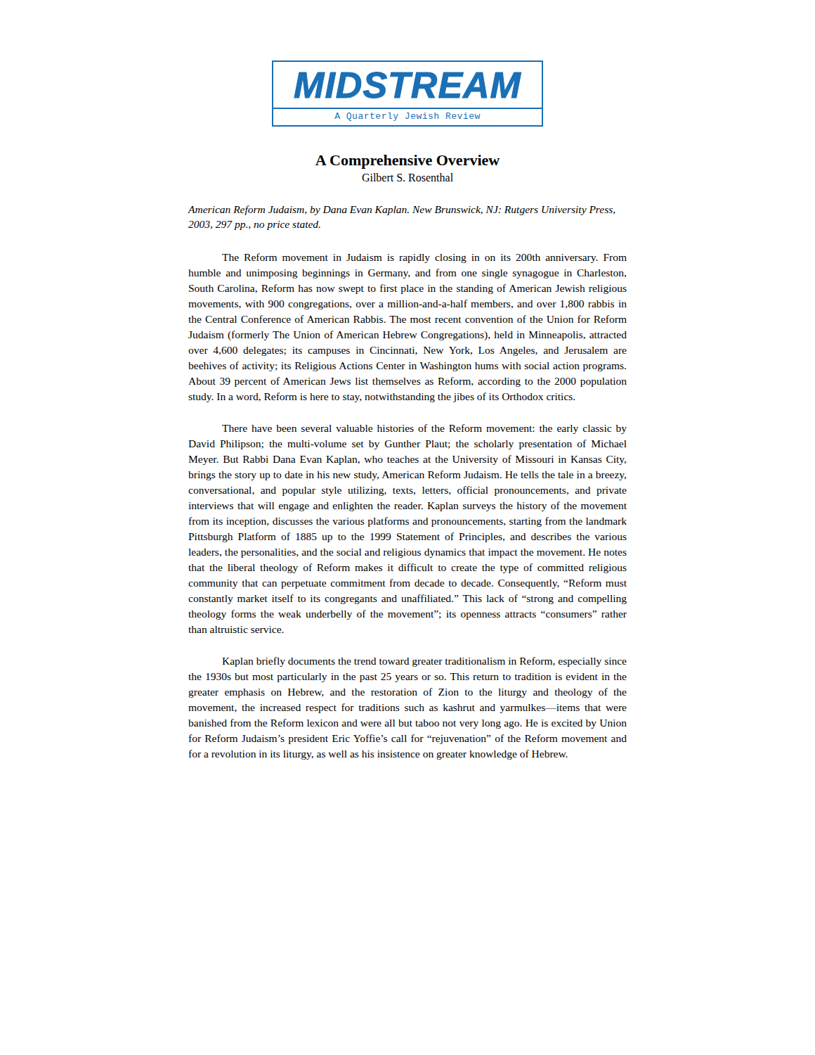MIDSTREAM
A Quarterly Jewish Review
A Comprehensive Overview
Gilbert S. Rosenthal
American Reform Judaism, by Dana Evan Kaplan. New Brunswick, NJ: Rutgers University Press, 2003, 297 pp., no price stated.
The Reform movement in Judaism is rapidly closing in on its 200th anniversary. From humble and unimposing beginnings in Germany, and from one single synagogue in Charleston, South Carolina, Reform has now swept to first place in the standing of American Jewish religious movements, with 900 congregations, over a million-and-a-half members, and over 1,800 rabbis in the Central Conference of American Rabbis. The most recent convention of the Union for Reform Judaism (formerly The Union of American Hebrew Congregations), held in Minneapolis, attracted over 4,600 delegates; its campuses in Cincinnati, New York, Los Angeles, and Jerusalem are beehives of activity; its Religious Actions Center in Washington hums with social action programs. About 39 percent of American Jews list themselves as Reform, according to the 2000 population study. In a word, Reform is here to stay, notwithstanding the jibes of its Orthodox critics.
There have been several valuable histories of the Reform movement: the early classic by David Philipson; the multi-volume set by Gunther Plaut; the scholarly presentation of Michael Meyer. But Rabbi Dana Evan Kaplan, who teaches at the University of Missouri in Kansas City, brings the story up to date in his new study, American Reform Judaism. He tells the tale in a breezy, conversational, and popular style utilizing, texts, letters, official pronouncements, and private interviews that will engage and enlighten the reader. Kaplan surveys the history of the movement from its inception, discusses the various platforms and pronouncements, starting from the landmark Pittsburgh Platform of 1885 up to the 1999 Statement of Principles, and describes the various leaders, the personalities, and the social and religious dynamics that impact the movement. He notes that the liberal theology of Reform makes it difficult to create the type of committed religious community that can perpetuate commitment from decade to decade. Consequently, “Reform must constantly market itself to its congregants and unaffiliated.” This lack of “strong and compelling theology forms the weak underbelly of the movement”; its openness attracts “consumers” rather than altruistic service.
Kaplan briefly documents the trend toward greater traditionalism in Reform, especially since the 1930s but most particularly in the past 25 years or so. This return to tradition is evident in the greater emphasis on Hebrew, and the restoration of Zion to the liturgy and theology of the movement, the increased respect for traditions such as kashrut and yarmulkes—items that were banished from the Reform lexicon and were all but taboo not very long ago. He is excited by Union for Reform Judaism’s president Eric Yoffie’s call for “rejuvenation” of the Reform movement and for a revolution in its liturgy, as well as his insistence on greater knowledge of Hebrew.